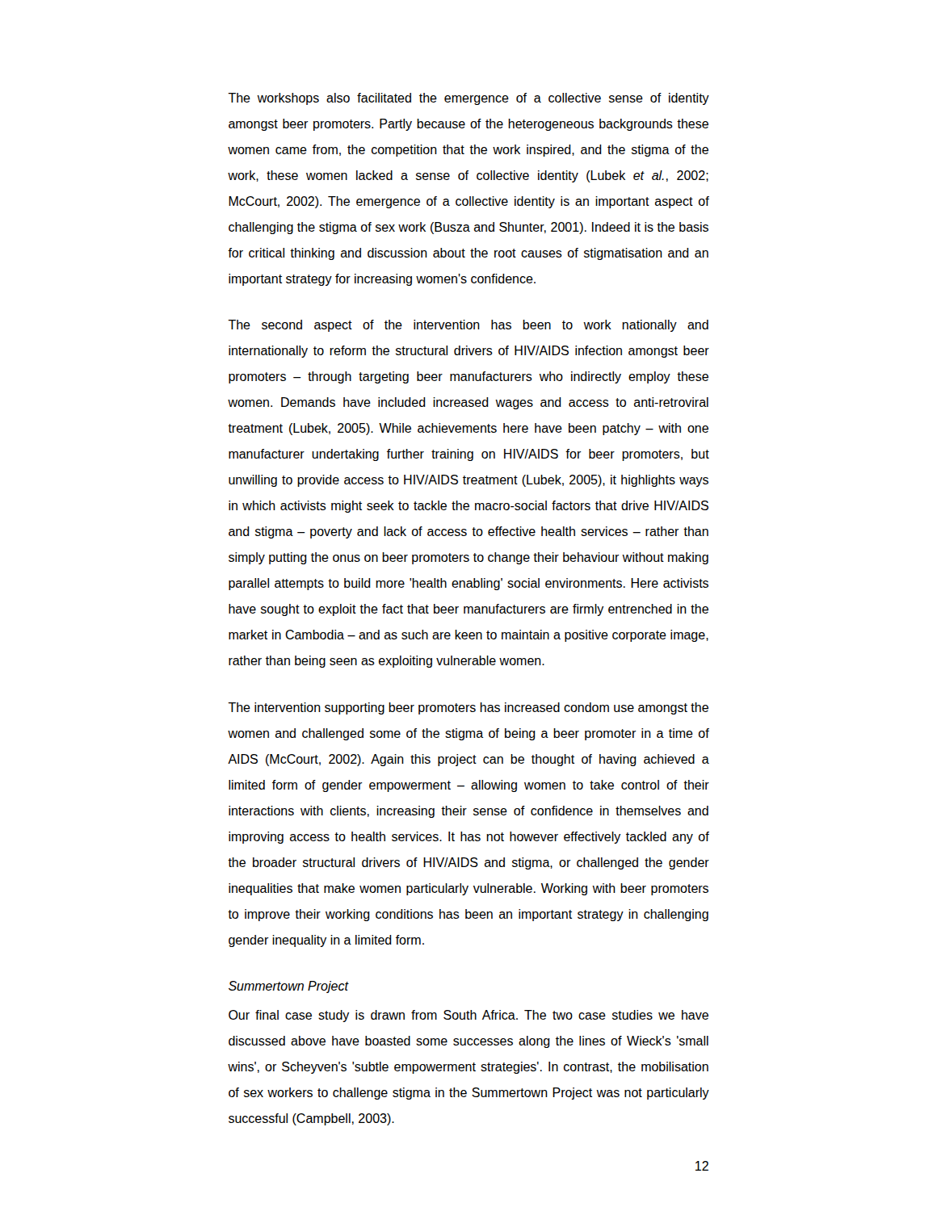The workshops also facilitated the emergence of a collective sense of identity amongst beer promoters. Partly because of the heterogeneous backgrounds these women came from, the competition that the work inspired, and the stigma of the work, these women lacked a sense of collective identity (Lubek et al., 2002; McCourt, 2002). The emergence of a collective identity is an important aspect of challenging the stigma of sex work (Busza and Shunter, 2001). Indeed it is the basis for critical thinking and discussion about the root causes of stigmatisation and an important strategy for increasing women's confidence.
The second aspect of the intervention has been to work nationally and internationally to reform the structural drivers of HIV/AIDS infection amongst beer promoters – through targeting beer manufacturers who indirectly employ these women. Demands have included increased wages and access to anti-retroviral treatment (Lubek, 2005). While achievements here have been patchy – with one manufacturer undertaking further training on HIV/AIDS for beer promoters, but unwilling to provide access to HIV/AIDS treatment (Lubek, 2005), it highlights ways in which activists might seek to tackle the macro-social factors that drive HIV/AIDS and stigma – poverty and lack of access to effective health services – rather than simply putting the onus on beer promoters to change their behaviour without making parallel attempts to build more 'health enabling' social environments. Here activists have sought to exploit the fact that beer manufacturers are firmly entrenched in the market in Cambodia – and as such are keen to maintain a positive corporate image, rather than being seen as exploiting vulnerable women.
The intervention supporting beer promoters has increased condom use amongst the women and challenged some of the stigma of being a beer promoter in a time of AIDS (McCourt, 2002). Again this project can be thought of having achieved a limited form of gender empowerment – allowing women to take control of their interactions with clients, increasing their sense of confidence in themselves and improving access to health services. It has not however effectively tackled any of the broader structural drivers of HIV/AIDS and stigma, or challenged the gender inequalities that make women particularly vulnerable. Working with beer promoters to improve their working conditions has been an important strategy in challenging gender inequality in a limited form.
Summertown Project
Our final case study is drawn from South Africa. The two case studies we have discussed above have boasted some successes along the lines of Wieck's 'small wins', or Scheyven's 'subtle empowerment strategies'. In contrast, the mobilisation of sex workers to challenge stigma in the Summertown Project was not particularly successful (Campbell, 2003).
12